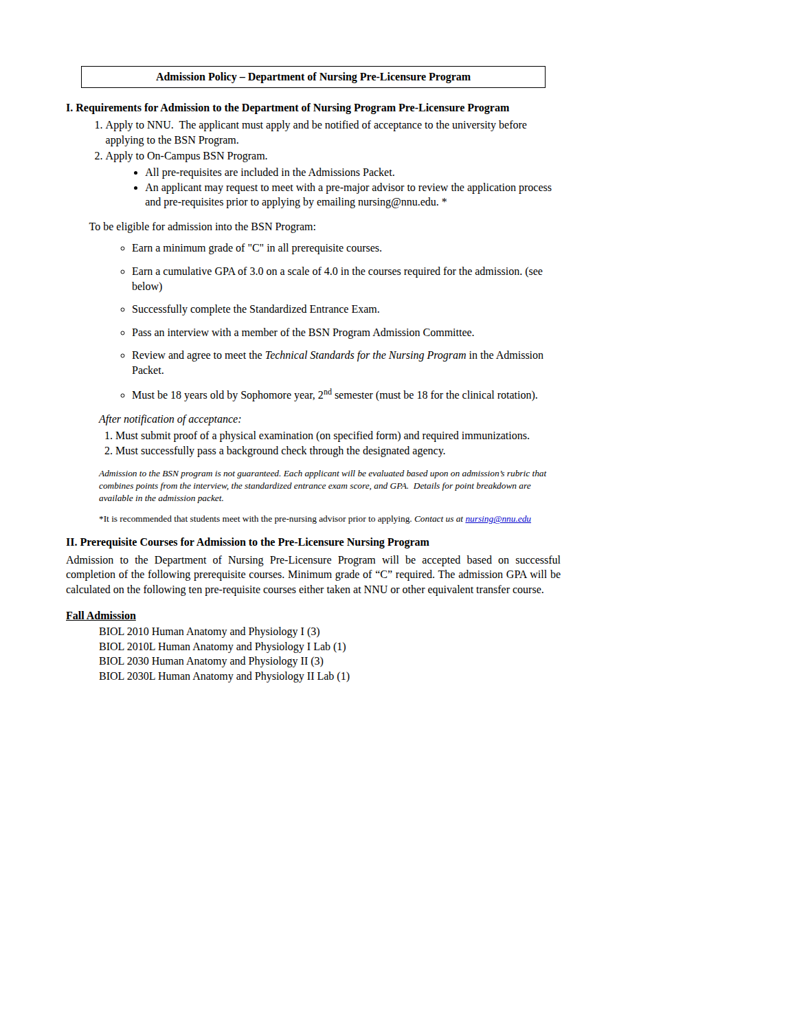Admission Policy – Department of Nursing Pre-Licensure Program
I. Requirements for Admission to the Department of Nursing Program Pre-Licensure Program
Apply to NNU. The applicant must apply and be notified of acceptance to the university before applying to the BSN Program.
Apply to On-Campus BSN Program.
All pre-requisites are included in the Admissions Packet.
An applicant may request to meet with a pre-major advisor to review the application process and pre-requisites prior to applying by emailing nursing@nnu.edu. *
To be eligible for admission into the BSN Program:
Earn a minimum grade of "C" in all prerequisite courses.
Earn a cumulative GPA of 3.0 on a scale of 4.0 in the courses required for the admission. (see below)
Successfully complete the Standardized Entrance Exam.
Pass an interview with a member of the BSN Program Admission Committee.
Review and agree to meet the Technical Standards for the Nursing Program in the Admission Packet.
Must be 18 years old by Sophomore year, 2nd semester (must be 18 for the clinical rotation).
After notification of acceptance:
Must submit proof of a physical examination (on specified form) and required immunizations.
Must successfully pass a background check through the designated agency.
Admission to the BSN program is not guaranteed. Each applicant will be evaluated based upon on admission’s rubric that combines points from the interview, the standardized entrance exam score, and GPA. Details for point breakdown are available in the admission packet.
*It is recommended that students meet with the pre-nursing advisor prior to applying. Contact us at nursing@nnu.edu
II. Prerequisite Courses for Admission to the Pre-Licensure Nursing Program
Admission to the Department of Nursing Pre-Licensure Program will be accepted based on successful completion of the following prerequisite courses. Minimum grade of “C” required. The admission GPA will be calculated on the following ten pre-requisite courses either taken at NNU or other equivalent transfer course.
Fall Admission
BIOL 2010 Human Anatomy and Physiology I (3)
BIOL 2010L Human Anatomy and Physiology I Lab (1)
BIOL 2030 Human Anatomy and Physiology II (3)
BIOL 2030L Human Anatomy and Physiology II Lab (1)